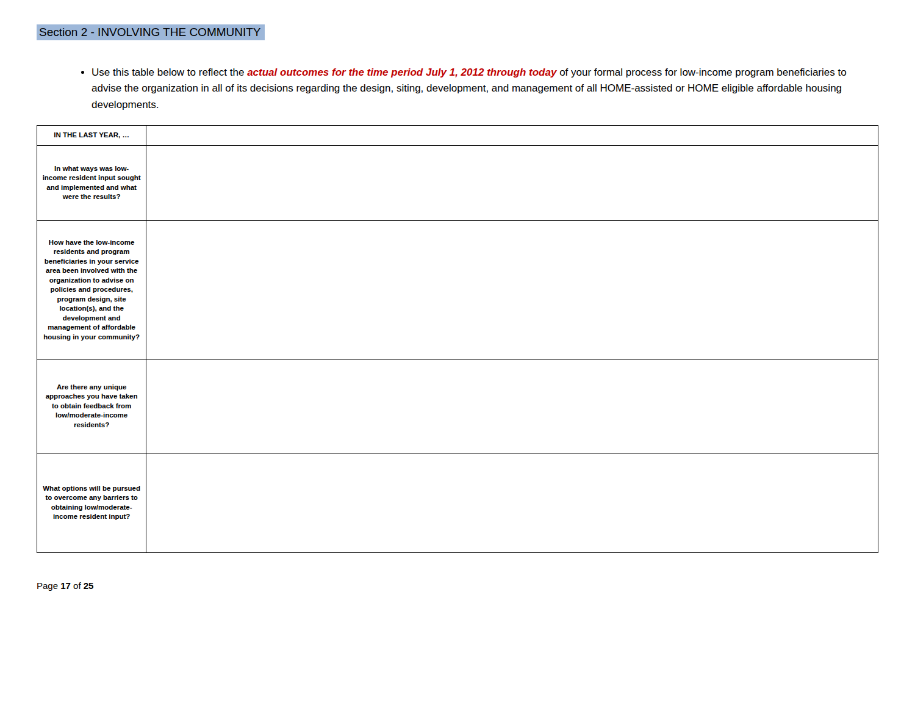Section 2 - INVOLVING THE COMMUNITY
Use this table below to reflect the actual outcomes for the time period July 1, 2012 through today of your formal process for low-income program beneficiaries to advise the organization in all of its decisions regarding the design, siting, development, and management of all HOME-assisted or HOME eligible affordable housing developments.
| IN THE LAST YEAR, … | |
| In what ways was low-income resident input sought and implemented and what were the results? | |
| How have the low-income residents and program beneficiaries in your service area been involved with the organization to advise on policies and procedures, program design, site location(s), and the development and management of affordable housing in your community? | |
| Are there any unique approaches you have taken to obtain feedback from low/moderate-income residents? | |
| What options will be pursued to overcome any barriers to obtaining low/moderate-income resident input? | |
Page 17 of 25